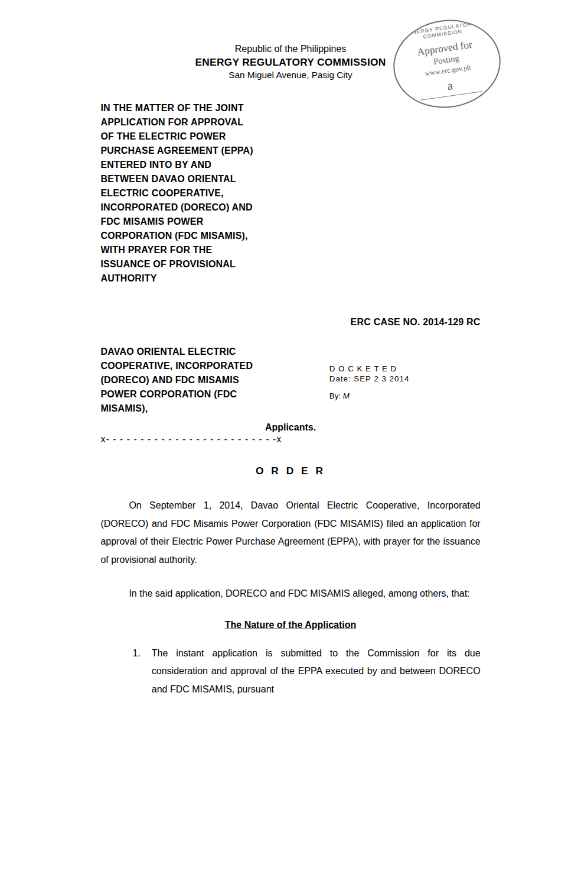ENERGY REGULATORY COMMISSION
Approved for
Posting
www.erc.gov.ph
a
Republic of the Philippines
ENERGY REGULATORY COMMISSION
San Miguel Avenue, Pasig City
| IN THE MATTER OF THE JOINT APPLICATION FOR APPROVAL OF THE ELECTRIC POWER PURCHASE AGREEMENT (EPPA) ENTERED INTO BY AND BETWEEN DAVAO ORIENTAL ELECTRIC COOPERATIVE, INCORPORATED (DORECO) AND FDC MISAMIS POWER CORPORATION (FDC MISAMIS), WITH PRAYER FOR THE ISSUANCE OF PROVISIONAL AUTHORITY | |
ERC CASE NO. 2014-129 RC
| DAVAO ORIENTAL ELECTRIC COOPERATIVE, INCORPORATED (DORECO) AND FDC MISAMIS POWER CORPORATION (FDC MISAMIS), | D O C K E T E D Date: SEP 2 3 2014 By: M |
Applicants.
x- - - - - - - - - - - - - - - - - - - - - - - - -x
O R D E R
On September 1, 2014, Davao Oriental Electric Cooperative, Incorporated (DORECO) and FDC Misamis Power Corporation (FDC MISAMIS) filed an application for approval of their Electric Power Purchase Agreement (EPPA), with prayer for the issuance of provisional authority.
In the said application, DORECO and FDC MISAMIS alleged, among others, that:
The Nature of the Application
The instant application is submitted to the Commission for its due consideration and approval of the EPPA executed by and between DORECO and FDC MISAMIS, pursuant